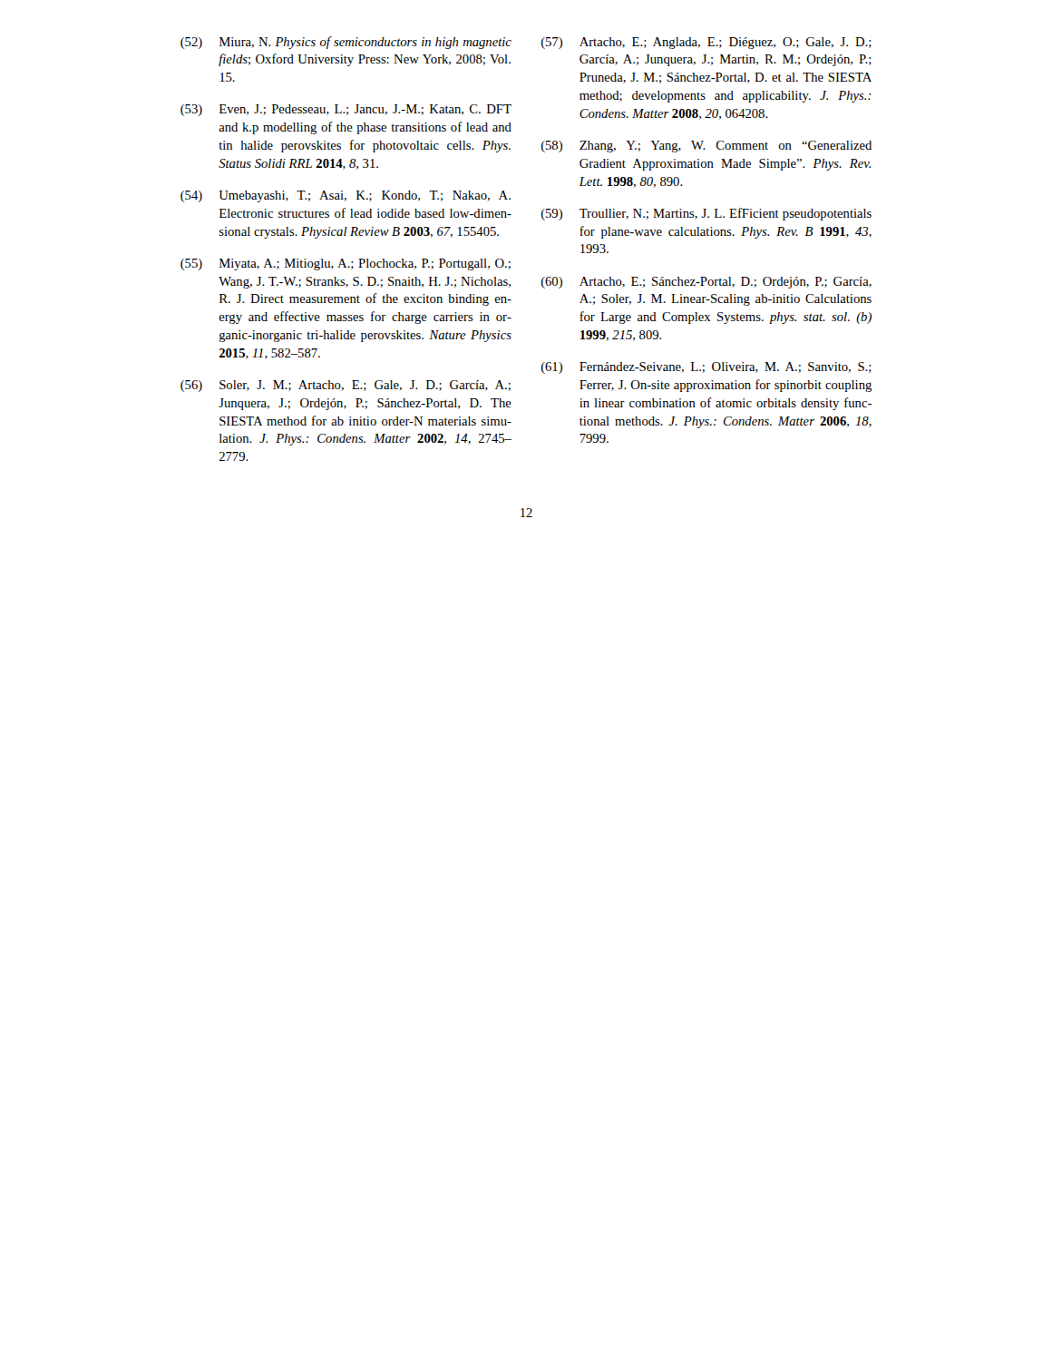(52) Miura, N. Physics of semiconductors in high magnetic fields; Oxford University Press: New York, 2008; Vol. 15.
(53) Even, J.; Pedesseau, L.; Jancu, J.-M.; Katan, C. DFT and k.p modelling of the phase transitions of lead and tin halide perovskites for photovoltaic cells. Phys. Status Solidi RRL 2014, 8, 31.
(54) Umebayashi, T.; Asai, K.; Kondo, T.; Nakao, A. Electronic structures of lead iodide based low-dimensional crystals. Physical Review B 2003, 67, 155405.
(55) Miyata, A.; Mitioglu, A.; Plochocka, P.; Portugall, O.; Wang, J. T.-W.; Stranks, S. D.; Snaith, H. J.; Nicholas, R. J. Direct measurement of the exciton binding energy and effective masses for charge carriers in organic-inorganic tri-halide perovskites. Nature Physics 2015, 11, 582–587.
(56) Soler, J. M.; Artacho, E.; Gale, J. D.; García, A.; Junquera, J.; Ordejón, P.; Sánchez-Portal, D. The SIESTA method for ab initio order-N materials simulation. J. Phys.: Condens. Matter 2002, 14, 2745–2779.
(57) Artacho, E.; Anglada, E.; Diéguez, O.; Gale, J. D.; García, A.; Junquera, J.; Martin, R. M.; Ordejón, P.; Pruneda, J. M.; Sánchez-Portal, D. et al. The SIESTA method; developments and applicability. J. Phys.: Condens. Matter 2008, 20, 064208.
(58) Zhang, Y.; Yang, W. Comment on “Generalized Gradient Approximation Made Simple”. Phys. Rev. Lett. 1998, 80, 890.
(59) Troullier, N.; Martins, J. L. EfFicient pseudopotentials for plane-wave calculations. Phys. Rev. B 1991, 43, 1993.
(60) Artacho, E.; Sánchez-Portal, D.; Ordejón, P.; García, A.; Soler, J. M. Linear-Scaling ab-initio Calculations for Large and Complex Systems. phys. stat. sol. (b) 1999, 215, 809.
(61) Fernández-Seivane, L.; Oliveira, M. A.; Sanvito, S.; Ferrer, J. On-site approximation for spinorbit coupling in linear combination of atomic orbitals density functional methods. J. Phys.: Condens. Matter 2006, 18, 7999.
12